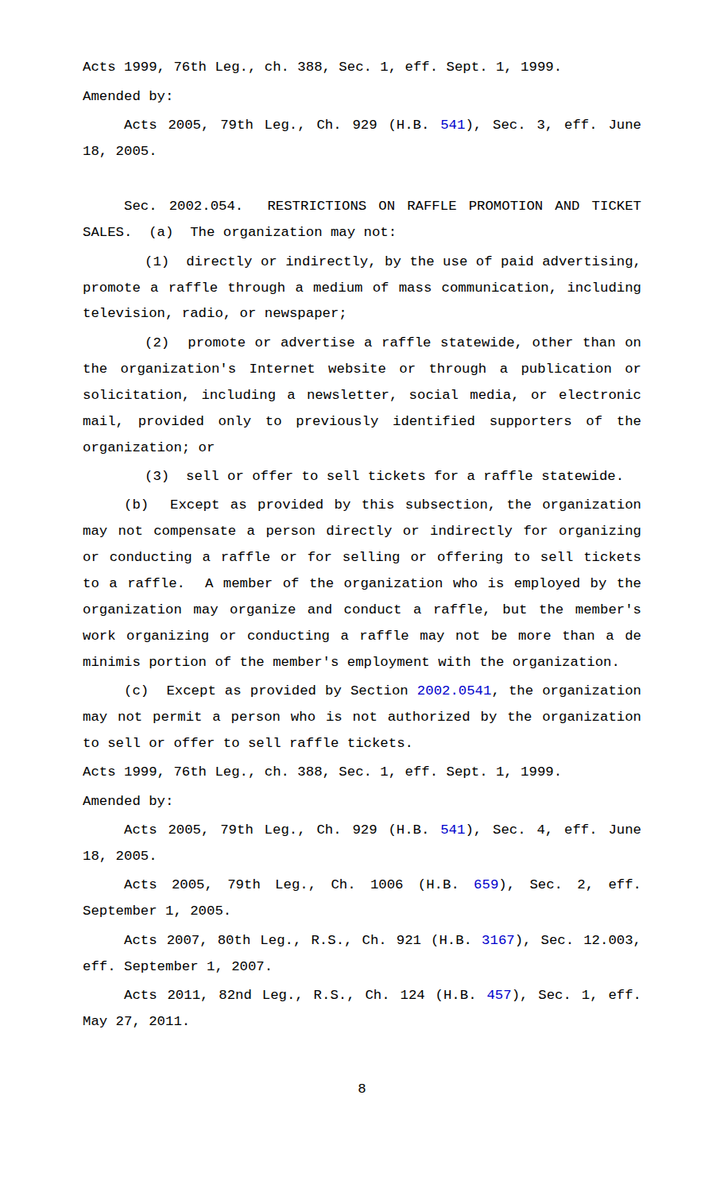Acts 1999, 76th Leg., ch. 388, Sec. 1, eff. Sept. 1, 1999.
Amended by:
Acts 2005, 79th Leg., Ch. 929 (H.B. 541), Sec. 3, eff. June 18, 2005.
Sec. 2002.054. RESTRICTIONS ON RAFFLE PROMOTION AND TICKET SALES. (a) The organization may not:
(1) directly or indirectly, by the use of paid advertising, promote a raffle through a medium of mass communication, including television, radio, or newspaper;
(2) promote or advertise a raffle statewide, other than on the organization's Internet website or through a publication or solicitation, including a newsletter, social media, or electronic mail, provided only to previously identified supporters of the organization; or
(3) sell or offer to sell tickets for a raffle statewide.
(b) Except as provided by this subsection, the organization may not compensate a person directly or indirectly for organizing or conducting a raffle or for selling or offering to sell tickets to a raffle. A member of the organization who is employed by the organization may organize and conduct a raffle, but the member's work organizing or conducting a raffle may not be more than a de minimis portion of the member's employment with the organization.
(c) Except as provided by Section 2002.0541, the organization may not permit a person who is not authorized by the organization to sell or offer to sell raffle tickets.
Acts 1999, 76th Leg., ch. 388, Sec. 1, eff. Sept. 1, 1999.
Amended by:
Acts 2005, 79th Leg., Ch. 929 (H.B. 541), Sec. 4, eff. June 18, 2005.
Acts 2005, 79th Leg., Ch. 1006 (H.B. 659), Sec. 2, eff. September 1, 2005.
Acts 2007, 80th Leg., R.S., Ch. 921 (H.B. 3167), Sec. 12.003, eff. September 1, 2007.
Acts 2011, 82nd Leg., R.S., Ch. 124 (H.B. 457), Sec. 1, eff. May 27, 2011.
8